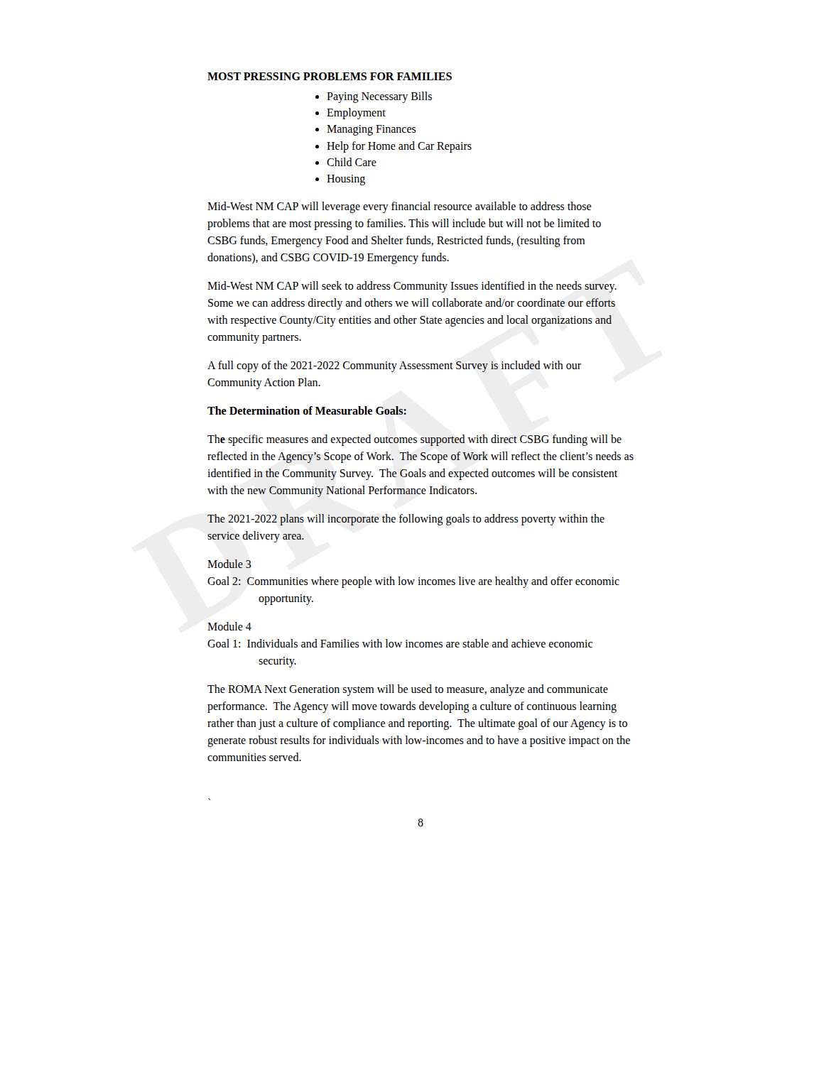DRAFT
Most Pressing Problems for Families
Paying Necessary Bills
Employment
Managing Finances
Help for Home and Car Repairs
Child Care
Housing
Mid-West NM CAP will leverage every financial resource available to address those problems that are most pressing to families. This will include but will not be limited to CSBG funds, Emergency Food and Shelter funds, Restricted funds, (resulting from donations), and CSBG COVID-19 Emergency funds.
Mid-West NM CAP will seek to address Community Issues identified in the needs survey. Some we can address directly and others we will collaborate and/or coordinate our efforts with respective County/City entities and other State agencies and local organizations and community partners.
A full copy of the 2021-2022 Community Assessment Survey is included with our Community Action Plan.
The Determination of Measurable Goals:
The specific measures and expected outcomes supported with direct CSBG funding will be reflected in the Agency’s Scope of Work. The Scope of Work will reflect the client’s needs as identified in the Community Survey. The Goals and expected outcomes will be consistent with the new Community National Performance Indicators.
The 2021-2022 plans will incorporate the following goals to address poverty within the service delivery area.
Module 3
Goal 2: Communities where people with low incomes live are healthy and offer economic
opportunity.
Module 4
Goal 1: Individuals and Families with low incomes are stable and achieve economic
security.
The ROMA Next Generation system will be used to measure, analyze and communicate performance. The Agency will move towards developing a culture of continuous learning rather than just a culture of compliance and reporting. The ultimate goal of our Agency is to generate robust results for individuals with low-incomes and to have a positive impact on the communities served.
`
8